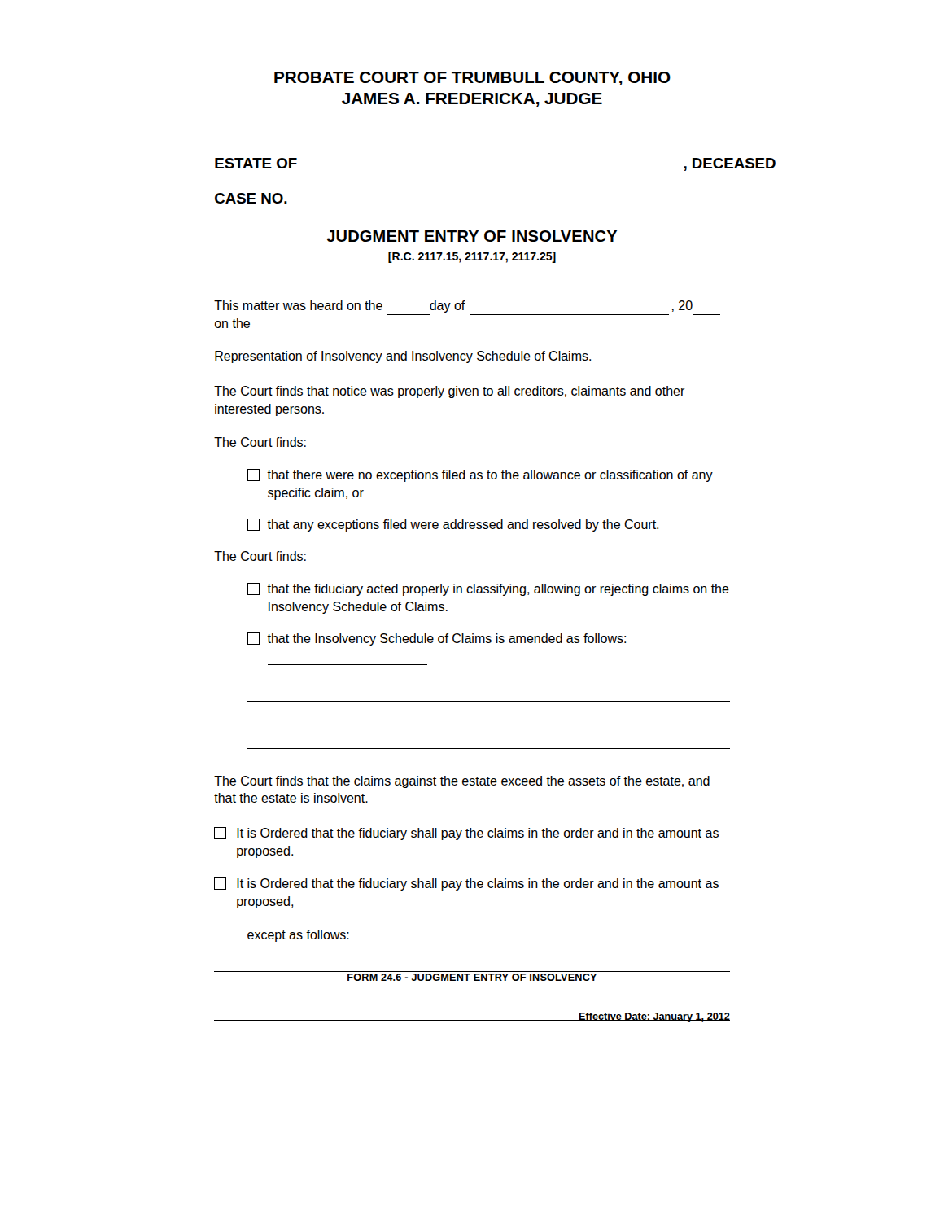PROBATE COURT OF TRUMBULL COUNTY, OHIO
JAMES A. FREDERICKA, JUDGE
ESTATE OF , DECEASED
CASE NO.
JUDGMENT ENTRY OF INSOLVENCY
[R.C. 2117.15, 2117.17, 2117.25]
This matter was heard on the day of , 20 on the
Representation of Insolvency and Insolvency Schedule of Claims.
The Court finds that notice was properly given to all creditors, claimants and other interested persons.
The Court finds:
that there were no exceptions filed as to the allowance or classification of any specific claim, or
that any exceptions filed were addressed and resolved by the Court.
The Court finds:
that the fiduciary acted properly in classifying, allowing or rejecting claims on the Insolvency Schedule of Claims.
that the Insolvency Schedule of Claims is amended as follows:
The Court finds that the claims against the estate exceed the assets of the estate, and that the estate is insolvent.
It is Ordered that the fiduciary shall pay the claims in the order and in the amount as proposed.
It is Ordered that the fiduciary shall pay the claims in the order and in the amount as proposed,
except as follows:
FORM 24.6 - JUDGMENT ENTRY OF INSOLVENCY
Effective Date: January 1, 2012